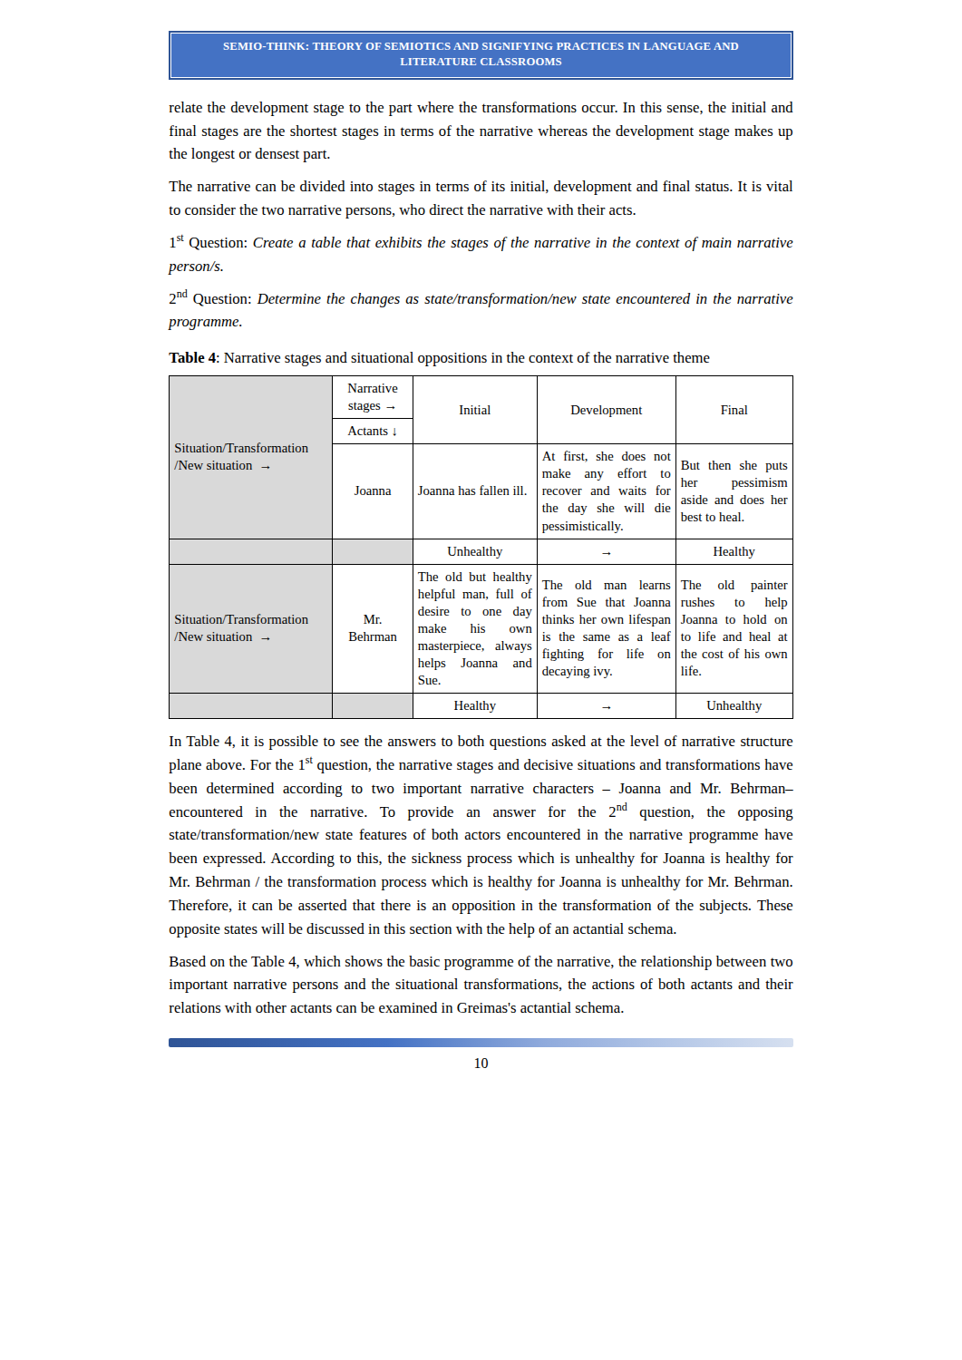SEMIO-THINK: THEORY OF SEMIOTICS AND SIGNIFYING PRACTICES IN LANGUAGE AND
LITERATURE CLASSROOMS
relate the development stage to the part where the transformations occur. In this sense, the initial and final stages are the shortest stages in terms of the narrative whereas the development stage makes up the longest or densest part.
The narrative can be divided into stages in terms of its initial, development and final status. It is vital to consider the two narrative persons, who direct the narrative with their acts.
1st Question: Create a table that exhibits the stages of the narrative in the context of main narrative person/s.
2nd Question: Determine the changes as state/transformation/new state encountered in the narrative programme.
Table 4: Narrative stages and situational oppositions in the context of the narrative theme
| Situation/Transformation /New situation → | Narrative stages → | Initial | Development | Final |
| Actants ↓ |
| Joanna | Joanna has fallen ill. | At first, she does not make any effort to recover and waits for the day she will die pessimistically. | But then she puts her pessimism aside and does her best to heal. |
| | | Unhealthy | → | Healthy |
| Situation/Transformation /New situation → | Mr. Behrman | The old but healthy helpful man, full of desire to one day make his own masterpiece, always helps Joanna and Sue. | The old man learns from Sue that Joanna thinks her own lifespan is the same as a leaf fighting for life on decaying ivy. | The old painter rushes to help Joanna to hold on to life and heal at the cost of his own life. |
| | | Healthy | → | Unhealthy |
In Table 4, it is possible to see the answers to both questions asked at the level of narrative structure plane above. For the 1st question, the narrative stages and decisive situations and transformations have been determined according to two important narrative characters – Joanna and Mr. Behrman– encountered in the narrative. To provide an answer for the 2nd question, the opposing state/transformation/new state features of both actors encountered in the narrative programme have been expressed. According to this, the sickness process which is unhealthy for Joanna is healthy for Mr. Behrman / the transformation process which is healthy for Joanna is unhealthy for Mr. Behrman. Therefore, it can be asserted that there is an opposition in the transformation of the subjects. These opposite states will be discussed in this section with the help of an actantial schema.
Based on the Table 4, which shows the basic programme of the narrative, the relationship between two important narrative persons and the situational transformations, the actions of both actants and their relations with other actants can be examined in Greimas's actantial schema.
10